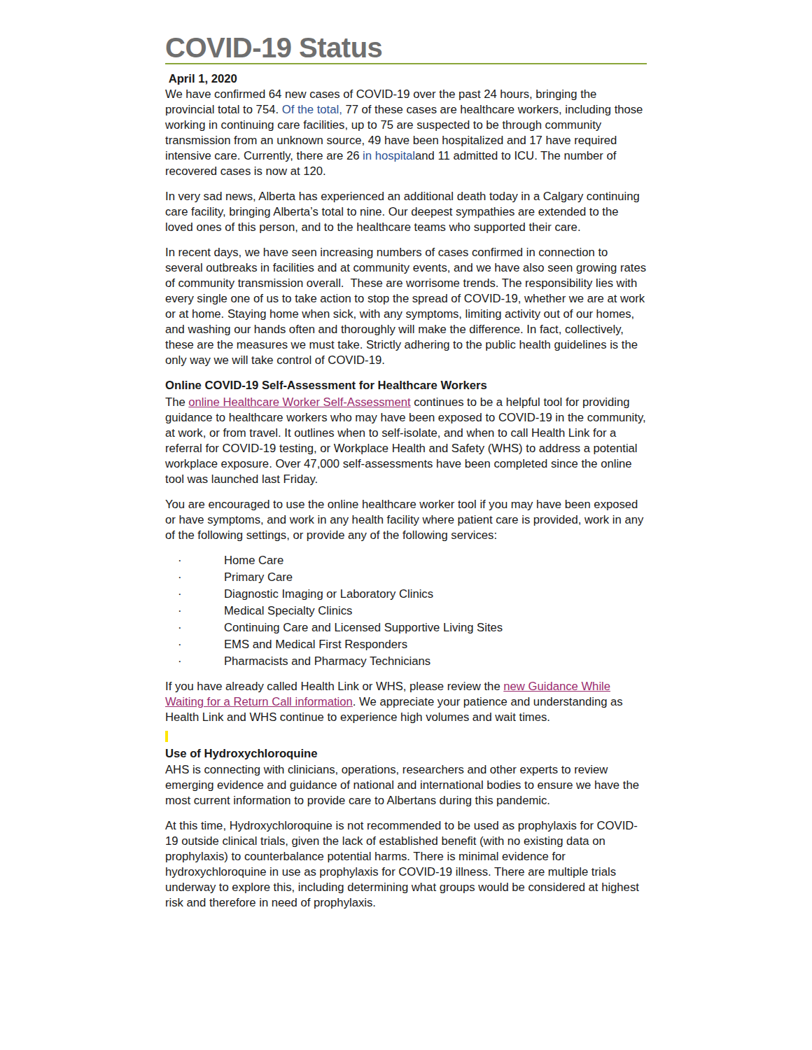COVID-19 Status
April 1, 2020
We have confirmed 64 new cases of COVID-19 over the past 24 hours, bringing the provincial total to 754. Of the total, 77 of these cases are healthcare workers, including those working in continuing care facilities, up to 75 are suspected to be through community transmission from an unknown source, 49 have been hospitalized and 17 have required intensive care. Currently, there are 26 in hospitaland 11 admitted to ICU. The number of recovered cases is now at 120.
In very sad news, Alberta has experienced an additional death today in a Calgary continuing care facility, bringing Alberta’s total to nine. Our deepest sympathies are extended to the loved ones of this person, and to the healthcare teams who supported their care.
In recent days, we have seen increasing numbers of cases confirmed in connection to several outbreaks in facilities and at community events, and we have also seen growing rates of community transmission overall. These are worrisome trends. The responsibility lies with every single one of us to take action to stop the spread of COVID-19, whether we are at work or at home. Staying home when sick, with any symptoms, limiting activity out of our homes, and washing our hands often and thoroughly will make the difference. In fact, collectively, these are the measures we must take. Strictly adhering to the public health guidelines is the only way we will take control of COVID-19.
Online COVID-19 Self-Assessment for Healthcare Workers
The online Healthcare Worker Self-Assessment continues to be a helpful tool for providing guidance to healthcare workers who may have been exposed to COVID-19 in the community, at work, or from travel. It outlines when to self-isolate, and when to call Health Link for a referral for COVID-19 testing, or Workplace Health and Safety (WHS) to address a potential workplace exposure. Over 47,000 self-assessments have been completed since the online tool was launched last Friday.
You are encouraged to use the online healthcare worker tool if you may have been exposed or have symptoms, and work in any health facility where patient care is provided, work in any of the following settings, or provide any of the following services:
·Home Care
·Primary Care
·Diagnostic Imaging or Laboratory Clinics
·Medical Specialty Clinics
·Continuing Care and Licensed Supportive Living Sites
·EMS and Medical First Responders
·Pharmacists and Pharmacy Technicians
If you have already called Health Link or WHS, please review the new Guidance While Waiting for a Return Call information. We appreciate your patience and understanding as Health Link and WHS continue to experience high volumes and wait times.
Use of Hydroxychloroquine
AHS is connecting with clinicians, operations, researchers and other experts to review emerging evidence and guidance of national and international bodies to ensure we have the most current information to provide care to Albertans during this pandemic.
At this time, Hydroxychloroquine is not recommended to be used as prophylaxis for COVID-19 outside clinical trials, given the lack of established benefit (with no existing data on prophylaxis) to counterbalance potential harms. There is minimal evidence for hydroxychloroquine in use as prophylaxis for COVID-19 illness. There are multiple trials underway to explore this, including determining what groups would be considered at highest risk and therefore in need of prophylaxis.